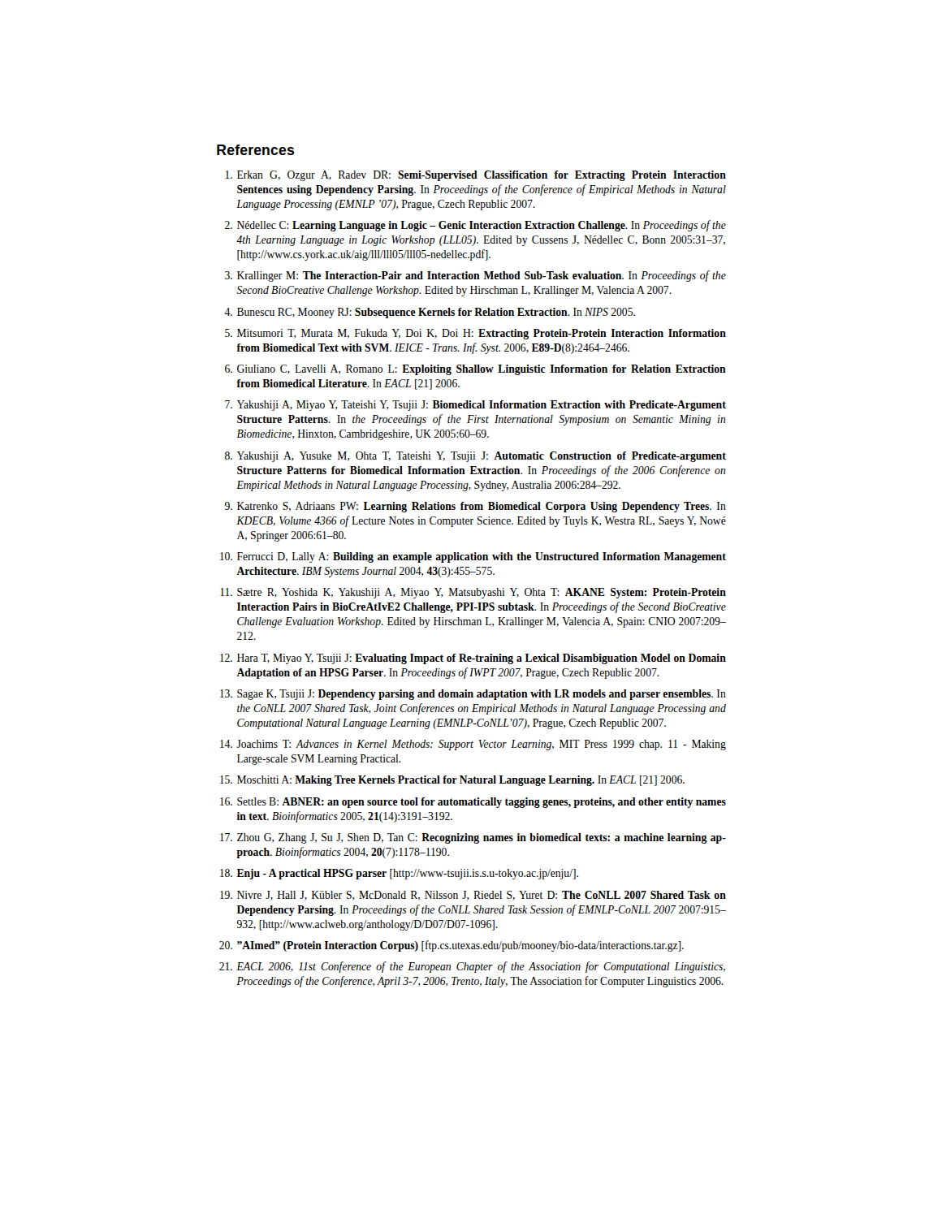References
Erkan G, Ozgur A, Radev DR: Semi-Supervised Classification for Extracting Protein Interaction Sentences using Dependency Parsing. In Proceedings of the Conference of Empirical Methods in Natural Language Processing (EMNLP ’07), Prague, Czech Republic 2007.
Nédellec C: Learning Language in Logic – Genic Interaction Extraction Challenge. In Proceedings of the 4th Learning Language in Logic Workshop (LLL05). Edited by Cussens J, Nédellec C, Bonn 2005:31–37, [http://www.cs.york.ac.uk/aig/lll/lll05/lll05-nedellec.pdf].
Krallinger M: The Interaction-Pair and Interaction Method Sub-Task evaluation. In Proceedings of the Second BioCreative Challenge Workshop. Edited by Hirschman L, Krallinger M, Valencia A 2007.
Bunescu RC, Mooney RJ: Subsequence Kernels for Relation Extraction. In NIPS 2005.
Mitsumori T, Murata M, Fukuda Y, Doi K, Doi H: Extracting Protein-Protein Interaction Information from Biomedical Text with SVM. IEICE - Trans. Inf. Syst. 2006, E89-D(8):2464–2466.
Giuliano C, Lavelli A, Romano L: Exploiting Shallow Linguistic Information for Relation Extraction from Biomedical Literature. In EACL [21] 2006.
Yakushiji A, Miyao Y, Tateishi Y, Tsujii J: Biomedical Information Extraction with Predicate-Argument Structure Patterns. In the Proceedings of the First International Symposium on Semantic Mining in Biomedicine, Hinxton, Cambridgeshire, UK 2005:60–69.
Yakushiji A, Yusuke M, Ohta T, Tateishi Y, Tsujii J: Automatic Construction of Predicate-argument Structure Patterns for Biomedical Information Extraction. In Proceedings of the 2006 Conference on Empirical Methods in Natural Language Processing, Sydney, Australia 2006:284–292.
Katrenko S, Adriaans PW: Learning Relations from Biomedical Corpora Using Dependency Trees. In KDECB, Volume 4366 of Lecture Notes in Computer Science. Edited by Tuyls K, Westra RL, Saeys Y, Nowé A, Springer 2006:61–80.
Ferrucci D, Lally A: Building an example application with the Unstructured Information Management Architecture. IBM Systems Journal 2004, 43(3):455–575.
Sætre R, Yoshida K, Yakushiji A, Miyao Y, Matsubyashi Y, Ohta T: AKANE System: Protein-Protein Interaction Pairs in BioCreAtIvE2 Challenge, PPI-IPS subtask. In Proceedings of the Second BioCreative Challenge Evaluation Workshop. Edited by Hirschman L, Krallinger M, Valencia A, Spain: CNIO 2007:209–212.
Hara T, Miyao Y, Tsujii J: Evaluating Impact of Re-training a Lexical Disambiguation Model on Domain Adaptation of an HPSG Parser. In Proceedings of IWPT 2007, Prague, Czech Republic 2007.
Sagae K, Tsujii J: Dependency parsing and domain adaptation with LR models and parser ensembles. In the CoNLL 2007 Shared Task, Joint Conferences on Empirical Methods in Natural Language Processing and Computational Natural Language Learning (EMNLP-CoNLL’07), Prague, Czech Republic 2007.
Joachims T: Advances in Kernel Methods: Support Vector Learning, MIT Press 1999 chap. 11 - Making Large-scale SVM Learning Practical.
Moschitti A: Making Tree Kernels Practical for Natural Language Learning. In EACL [21] 2006.
Settles B: ABNER: an open source tool for automatically tagging genes, proteins, and other entity names in text. Bioinformatics 2005, 21(14):3191–3192.
Zhou G, Zhang J, Su J, Shen D, Tan C: Recognizing names in biomedical texts: a machine learning approach. Bioinformatics 2004, 20(7):1178–1190.
Enju - A practical HPSG parser [http://www-tsujii.is.s.u-tokyo.ac.jp/enju/].
Nivre J, Hall J, Kübler S, McDonald R, Nilsson J, Riedel S, Yuret D: The CoNLL 2007 Shared Task on Dependency Parsing. In Proceedings of the CoNLL Shared Task Session of EMNLP-CoNLL 2007 2007:915–932, [http://www.aclweb.org/anthology/D/D07/D07-1096].
”AImed” (Protein Interaction Corpus) [ftp.cs.utexas.edu/pub/mooney/bio-data/interactions.tar.gz].
EACL 2006, 11st Conference of the European Chapter of the Association for Computational Linguistics, Proceedings of the Conference, April 3-7, 2006, Trento, Italy, The Association for Computer Linguistics 2006.